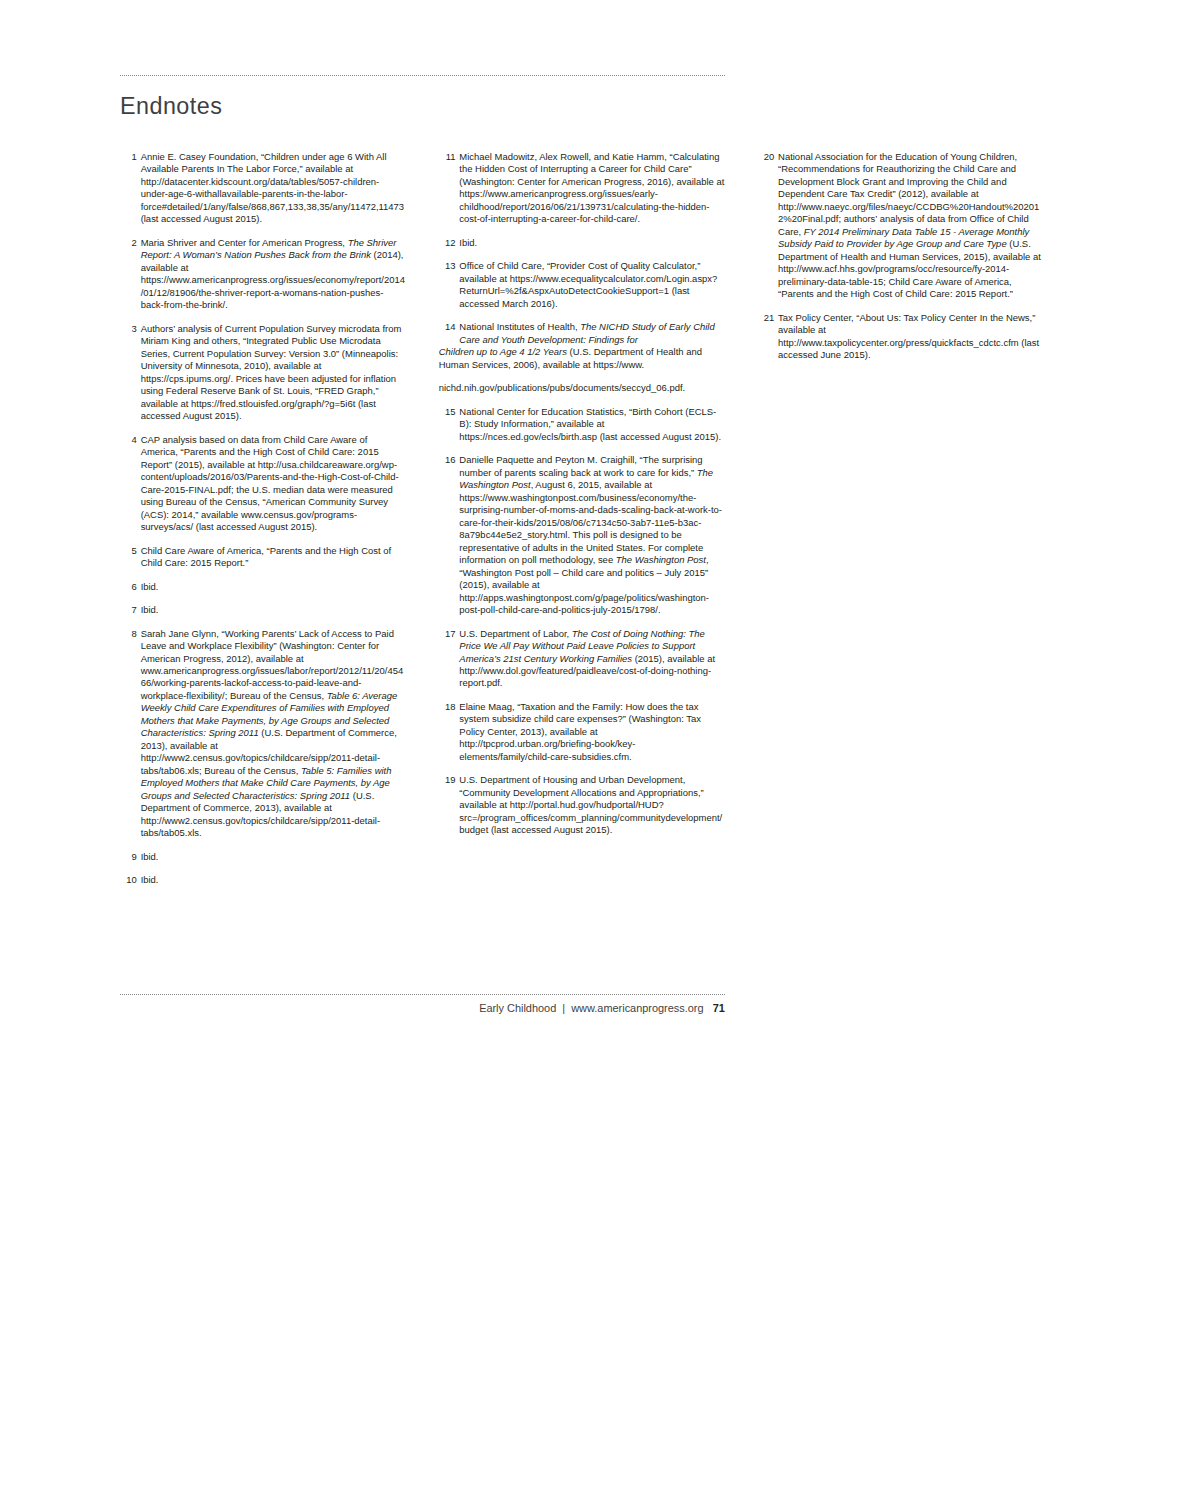Endnotes
1 Annie E. Casey Foundation, “Children under age 6 With All Available Parents In The Labor Force,” available at http://datacenter.kidscount.org/data/tables/5057-children-under-age-6-withallavailable-parents-in-the-labor-force#detailed/1/any/false/868,867,133,38,35/any/11472,11473 (last accessed August 2015).
2 Maria Shriver and Center for American Progress, The Shriver Report: A Woman’s Nation Pushes Back from the Brink (2014), available at https://www.americanprogress.org/issues/economy/report/2014/01/12/81906/the-shriver-report-a-womans-nation-pushes-back-from-the-brink/.
3 Authors’ analysis of Current Population Survey microdata from Miriam King and others, “Integrated Public Use Microdata Series, Current Population Survey: Version 3.0” (Minneapolis: University of Minnesota, 2010), available at https://cps.ipums.org/. Prices have been adjusted for inflation using Federal Reserve Bank of St. Louis, “FRED Graph,” available at https://fred.stlouisfed.org/graph/?g=5i6t (last accessed August 2015).
4 CAP analysis based on data from Child Care Aware of America, “Parents and the High Cost of Child Care: 2015 Report” (2015), available at http://usa.childcareaware.org/wp-content/uploads/2016/03/Parents-and-the-High-Cost-of-Child-Care-2015-FINAL.pdf; the U.S. median data were measured using Bureau of the Census, “American Community Survey (ACS): 2014,” available www.census.gov/programs-surveys/acs/ (last accessed August 2015).
5 Child Care Aware of America, “Parents and the High Cost of Child Care: 2015 Report.”
6 Ibid.
7 Ibid.
8 Sarah Jane Glynn, “Working Parents’ Lack of Access to Paid Leave and Workplace Flexibility” (Washington: Center for American Progress, 2012), available at www.americanprogress.org/issues/labor/report/2012/11/20/45466/working-parents-lackof-access-to-paid-leave-and-workplace-flexibility/; Bureau of the Census, Table 6: Average Weekly Child Care Expenditures of Families with Employed Mothers that Make Payments, by Age Groups and Selected Characteristics: Spring 2011 (U.S. Department of Commerce, 2013), available at http://www2.census.gov/topics/childcare/sipp/2011-detail-tabs/tab06.xls; Bureau of the Census, Table 5: Families with Employed Mothers that Make Child Care Payments, by Age Groups and Selected Characteristics: Spring 2011 (U.S. Department of Commerce, 2013), available at http://www2.census.gov/topics/childcare/sipp/2011-detail-tabs/tab05.xls.
9 Ibid.
10 Ibid.
11 Michael Madowitz, Alex Rowell, and Katie Hamm, “Calculating the Hidden Cost of Interrupting a Career for Child Care” (Washington: Center for American Progress, 2016), available at https://www.americanprogress.org/issues/early-childhood/report/2016/06/21/139731/calculating-the-hidden-cost-of-interrupting-a-career-for-child-care/.
12 Ibid.
13 Office of Child Care, “Provider Cost of Quality Calculator,” available at https://www.ecequalitycalculator.com/Login.aspx?ReturnUrl=%2f&AspxAutoDetectCookieSupport=1 (last accessed March 2016).
14 National Institutes of Health, The NICHD Study of Early Child Care and Youth Development: Findings for
Children up to Age 4 1/2 Years (U.S. Department of Health and Human Services, 2006), available at https://www.
nichd.nih.gov/publications/pubs/documents/seccyd_06.pdf.
15 National Center for Education Statistics, “Birth Cohort (ECLS-B): Study Information,” available at https://nces.ed.gov/ecls/birth.asp (last accessed August 2015).
16 Danielle Paquette and Peyton M. Craighill, “The surprising number of parents scaling back at work to care for kids,” The Washington Post, August 6, 2015, available at https://www.washingtonpost.com/business/economy/the-surprising-number-of-moms-and-dads-scaling-back-at-work-to-care-for-their-kids/2015/08/06/c7134c50-3ab7-11e5-b3ac-8a79bc44e5e2_story.html. This poll is designed to be representative of adults in the United States. For complete information on poll methodology, see The Washington Post, “Washington Post poll – Child care and politics – July 2015” (2015), available at http://apps.washingtonpost.com/g/page/politics/washington-post-poll-child-care-and-politics-july-2015/1798/.
17 U.S. Department of Labor, The Cost of Doing Nothing: The Price We All Pay Without Paid Leave Policies to Support America’s 21st Century Working Families (2015), available at http://www.dol.gov/featured/paidleave/cost-of-doing-nothing-report.pdf.
18 Elaine Maag, “Taxation and the Family: How does the tax system subsidize child care expenses?” (Washington: Tax Policy Center, 2013), available at http://tpcprod.urban.org/briefing-book/key-elements/family/child-care-subsidies.cfm.
19 U.S. Department of Housing and Urban Development, “Community Development Allocations and Appropriations,” available at http://portal.hud.gov/hudportal/HUD?src=/program_offices/comm_planning/communitydevelopment/budget (last accessed August 2015).
20 National Association for the Education of Young Children, “Recommendations for Reauthorizing the Child Care and Development Block Grant and Improving the Child and Dependent Care Tax Credit” (2012), available at http://www.naeyc.org/files/naeyc/CCDBG%20Handout%202012%20Final.pdf; authors’ analysis of data from Office of Child Care, FY 2014 Preliminary Data Table 15 - Average Monthly Subsidy Paid to Provider by Age Group and Care Type (U.S. Department of Health and Human Services, 2015), available at http://www.acf.hhs.gov/programs/occ/resource/fy-2014-preliminary-data-table-15; Child Care Aware of America, “Parents and the High Cost of Child Care: 2015 Report.”
21 Tax Policy Center, “About Us: Tax Policy Center In the News,” available at http://www.taxpolicycenter.org/press/quickfacts_cdctc.cfm (last accessed June 2015).
Early Childhood | www.americanprogress.org 71